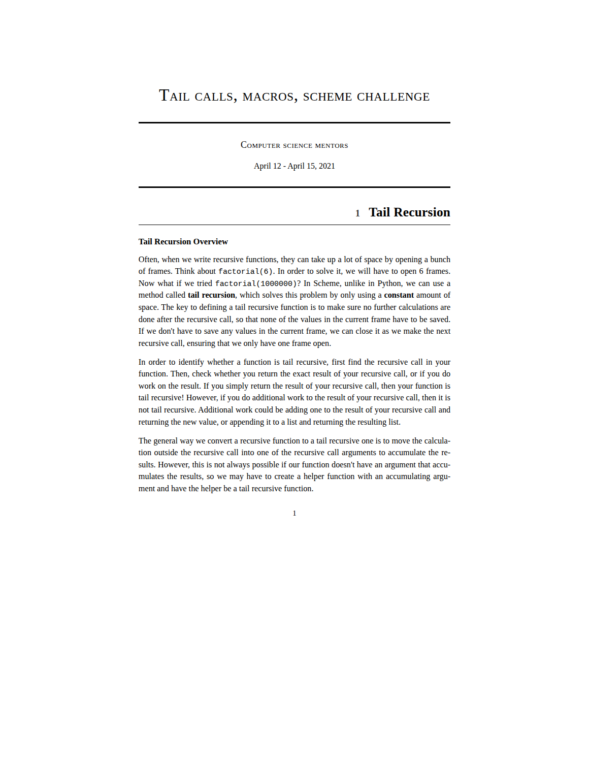Tail Calls, Macros, Scheme Challenge
Computer Science Mentors
April 12 - April 15, 2021
1 Tail Recursion
Tail Recursion Overview
Often, when we write recursive functions, they can take up a lot of space by opening a bunch of frames. Think about factorial(6). In order to solve it, we will have to open 6 frames. Now what if we tried factorial(1000000)? In Scheme, unlike in Python, we can use a method called tail recursion, which solves this problem by only using a constant amount of space. The key to defining a tail recursive function is to make sure no further calculations are done after the recursive call, so that none of the values in the current frame have to be saved. If we don't have to save any values in the current frame, we can close it as we make the next recursive call, ensuring that we only have one frame open.
In order to identify whether a function is tail recursive, first find the recursive call in your function. Then, check whether you return the exact result of your recursive call, or if you do work on the result. If you simply return the result of your recursive call, then your function is tail recursive! However, if you do additional work to the result of your recursive call, then it is not tail recursive. Additional work could be adding one to the result of your recursive call and returning the new value, or appending it to a list and returning the resulting list.
The general way we convert a recursive function to a tail recursive one is to move the calculation outside the recursive call into one of the recursive call arguments to accumulate the results. However, this is not always possible if our function doesn't have an argument that accumulates the results, so we may have to create a helper function with an accumulating argument and have the helper be a tail recursive function.
1